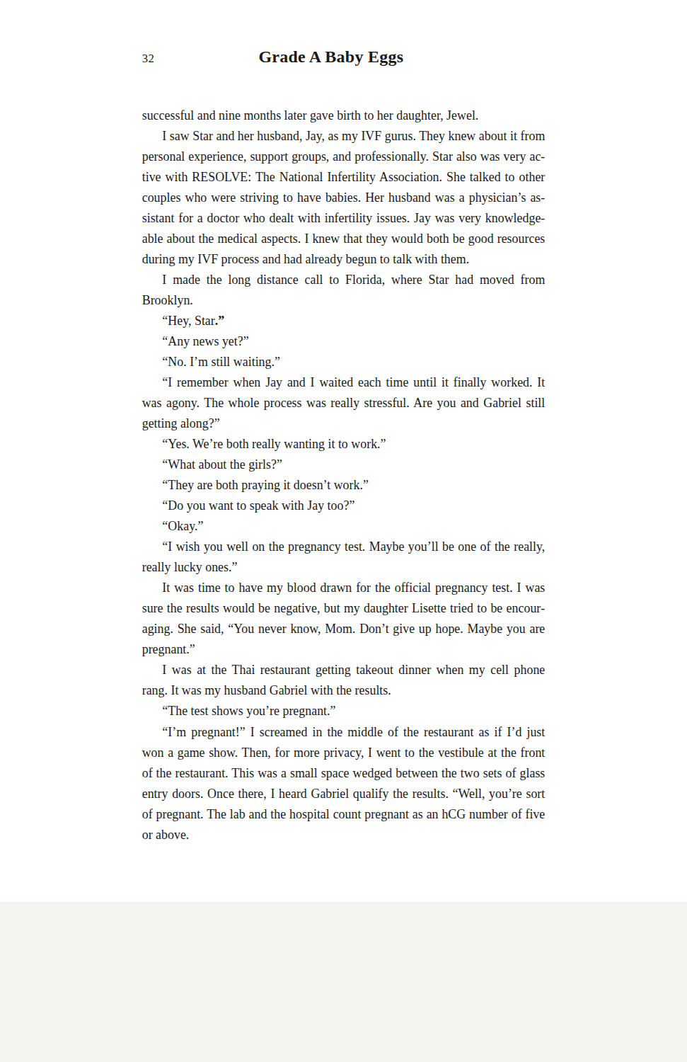32 Grade A Baby Eggs
successful and nine months later gave birth to her daughter, Jewel.
I saw Star and her husband, Jay, as my IVF gurus. They knew about it from personal experience, support groups, and professionally. Star also was very active with RESOLVE: The National Infertility Association. She talked to other couples who were striving to have babies. Her husband was a physician’s assistant for a doctor who dealt with infertility issues. Jay was very knowledgeable about the medical aspects. I knew that they would both be good resources during my IVF process and had already begun to talk with them.
I made the long distance call to Florida, where Star had moved from Brooklyn.
“Hey, Star.”
“Any news yet?”
“No. I’m still waiting.”
“I remember when Jay and I waited each time until it finally worked. It was agony. The whole process was really stressful. Are you and Gabriel still getting along?”
“Yes. We’re both really wanting it to work.”
“What about the girls?”
“They are both praying it doesn’t work.”
“Do you want to speak with Jay too?”
“Okay.”
“I wish you well on the pregnancy test. Maybe you’ll be one of the really, really lucky ones.”
It was time to have my blood drawn for the official pregnancy test. I was sure the results would be negative, but my daughter Lisette tried to be encouraging. She said, “You never know, Mom. Don’t give up hope. Maybe you are pregnant.”
I was at the Thai restaurant getting takeout dinner when my cell phone rang. It was my husband Gabriel with the results.
“The test shows you’re pregnant.”
“I’m pregnant!” I screamed in the middle of the restaurant as if I’d just won a game show. Then, for more privacy, I went to the vestibule at the front of the restaurant. This was a small space wedged between the two sets of glass entry doors. Once there, I heard Gabriel qualify the results. “Well, you’re sort of pregnant. The lab and the hospital count pregnant as an hCG number of five or above.